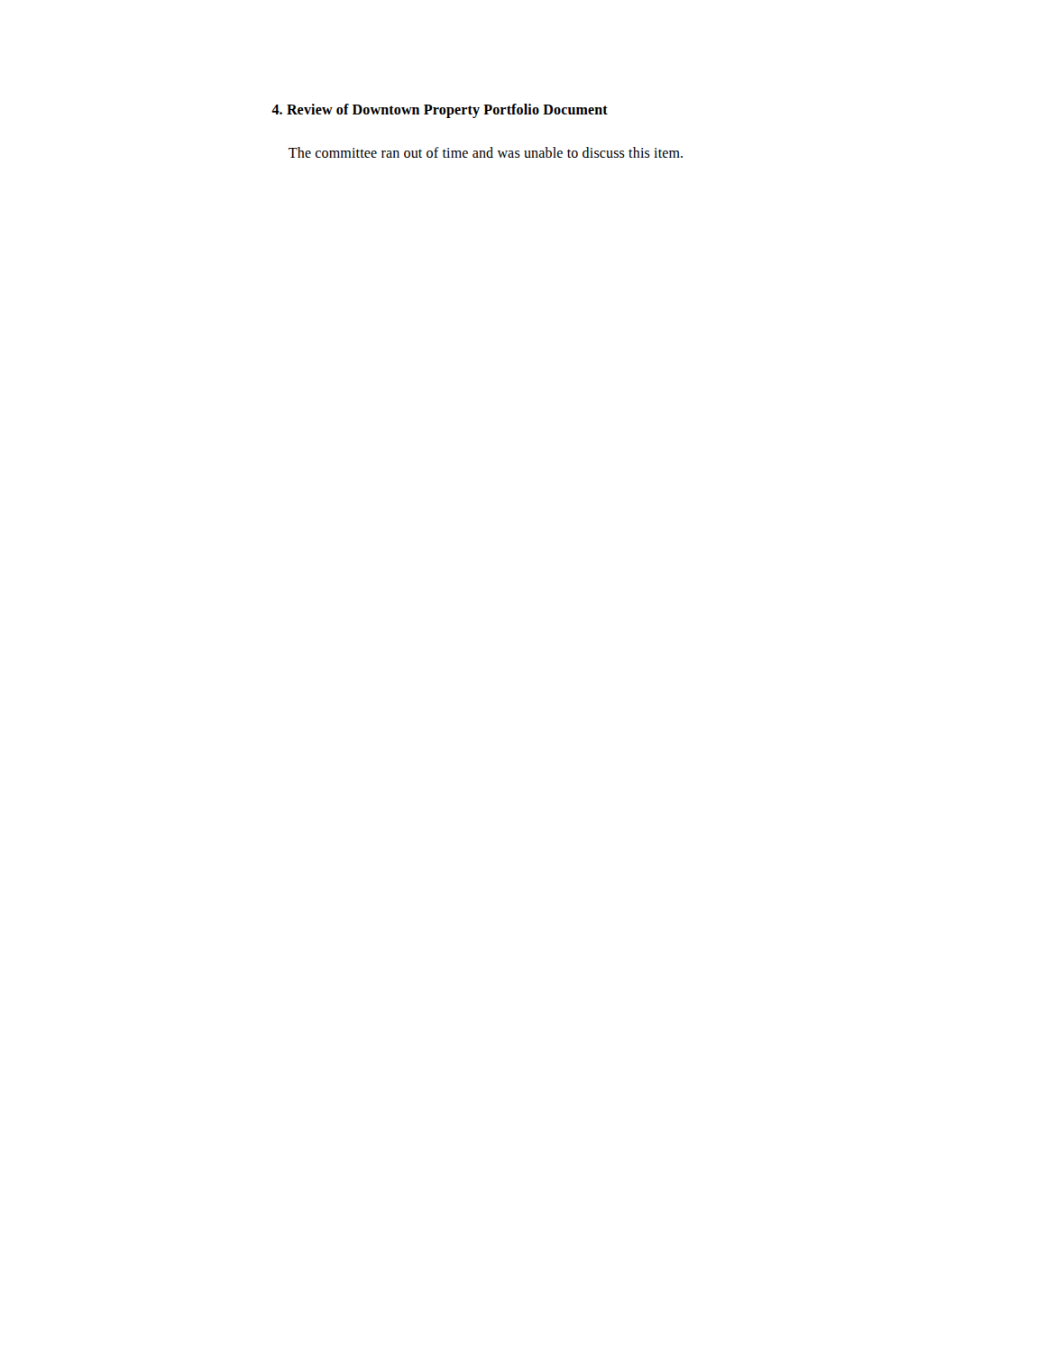Review of Downtown Property Portfolio Document
The committee ran out of time and was unable to discuss this item.